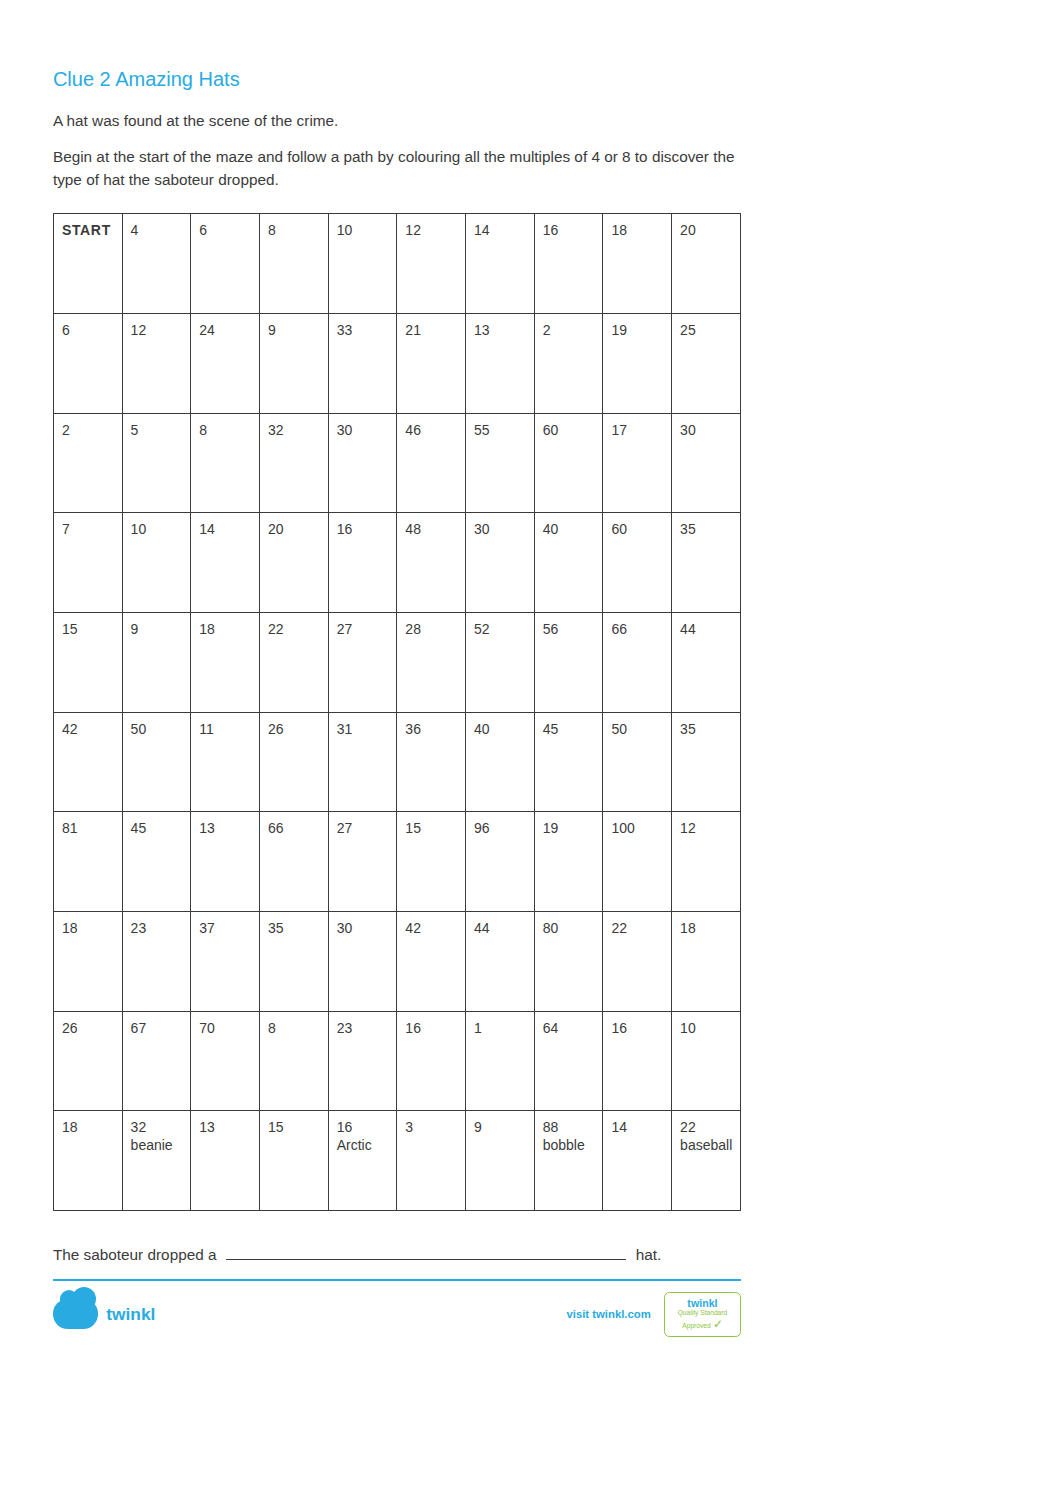Clue 2 Amazing Hats
A hat was found at the scene of the crime.
Begin at the start of the maze and follow a path by colouring all the multiples of 4 or 8 to discover the type of hat the saboteur dropped.
| START | 4 | 6 | 8 | 10 | 12 | 14 | 16 | 18 | 20 |
| 6 | 12 | 24 | 9 | 33 | 21 | 13 | 2 | 19 | 25 |
| 2 | 5 | 8 | 32 | 30 | 46 | 55 | 60 | 17 | 30 |
| 7 | 10 | 14 | 20 | 16 | 48 | 30 | 40 | 60 | 35 |
| 15 | 9 | 18 | 22 | 27 | 28 | 52 | 56 | 66 | 44 |
| 42 | 50 | 11 | 26 | 31 | 36 | 40 | 45 | 50 | 35 |
| 81 | 45 | 13 | 66 | 27 | 15 | 96 | 19 | 100 | 12 |
| 18 | 23 | 37 | 35 | 30 | 42 | 44 | 80 | 22 | 18 |
| 26 | 67 | 70 | 8 | 23 | 16 | 1 | 64 | 16 | 10 |
| 18 | 32 beanie | 13 | 15 | 16 Arctic | 3 | 9 | 88 bobble | 14 | 22 baseball |
The saboteur dropped a hat.
twinkl
visit twinkl.com
twinkl Quality Standard
Approved ✓